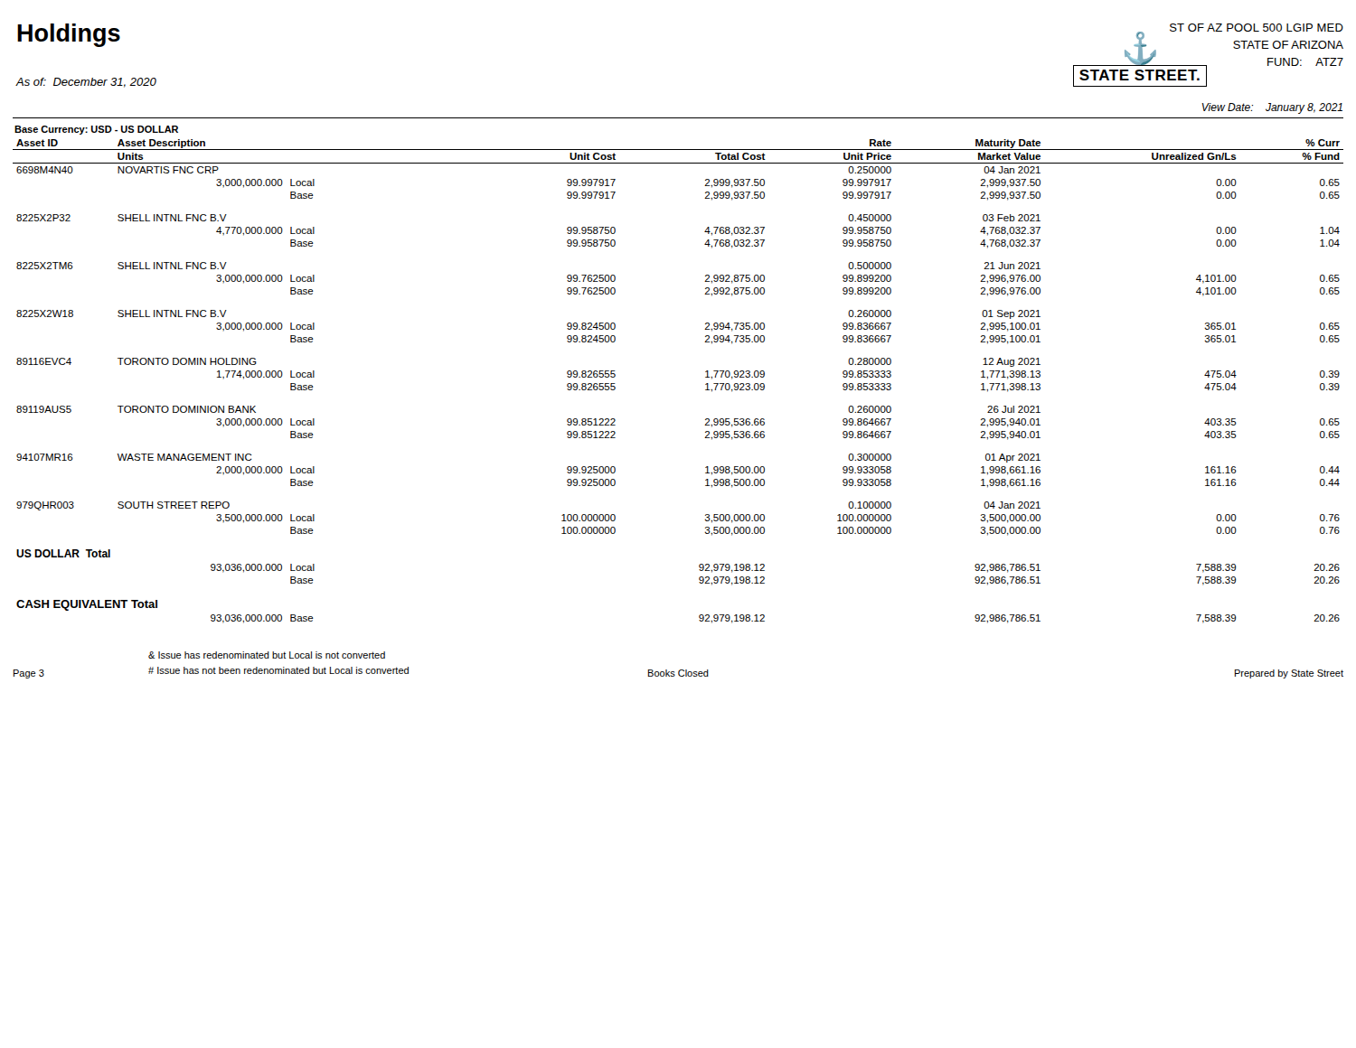Holdings
ST OF AZ POOL 500 LGIP MED
STATE OF ARIZONA
FUND: ATZ7
⚓
STATE STREET.
As of: December 31, 2020
View Date: January 8, 2021
Base Currency: USD - US DOLLAR
| Asset ID | Asset Description | | | | Rate | Maturity Date | | % Curr |
| --- | --- | --- | --- | --- | --- | --- | --- | --- |
| | Units | | Unit Cost | Total Cost | Unit Price | Market Value | Unrealized Gn/Ls | % Fund |
| 6698M4N40 | NOVARTIS FNC CRP | | 0.250000 | 04 Jan 2021 | | |
| | 3,000,000.000 | Local | | 99.997917 | 2,999,937.50 | 99.997917 | 2,999,937.50 | 0.00 | 0.65 |
| | | Base | | 99.997917 | 2,999,937.50 | 99.997917 | 2,999,937.50 | 0.00 | 0.65 |
| 8225X2P32 | SHELL INTNL FNC B.V | | 0.450000 | 03 Feb 2021 | | |
| | 4,770,000.000 | Local | | 99.958750 | 4,768,032.37 | 99.958750 | 4,768,032.37 | 0.00 | 1.04 |
| | | Base | | 99.958750 | 4,768,032.37 | 99.958750 | 4,768,032.37 | 0.00 | 1.04 |
| 8225X2TM6 | SHELL INTNL FNC B.V | | 0.500000 | 21 Jun 2021 | | |
| | 3,000,000.000 | Local | | 99.762500 | 2,992,875.00 | 99.899200 | 2,996,976.00 | 4,101.00 | 0.65 |
| | | Base | | 99.762500 | 2,992,875.00 | 99.899200 | 2,996,976.00 | 4,101.00 | 0.65 |
| 8225X2W18 | SHELL INTNL FNC B.V | | 0.260000 | 01 Sep 2021 | | |
| | 3,000,000.000 | Local | | 99.824500 | 2,994,735.00 | 99.836667 | 2,995,100.01 | 365.01 | 0.65 |
| | | Base | | 99.824500 | 2,994,735.00 | 99.836667 | 2,995,100.01 | 365.01 | 0.65 |
| 89116EVC4 | TORONTO DOMIN HOLDING | | 0.280000 | 12 Aug 2021 | | |
| | 1,774,000.000 | Local | | 99.826555 | 1,770,923.09 | 99.853333 | 1,771,398.13 | 475.04 | 0.39 |
| | | Base | | 99.826555 | 1,770,923.09 | 99.853333 | 1,771,398.13 | 475.04 | 0.39 |
| 89119AUS5 | TORONTO DOMINION BANK | | 0.260000 | 26 Jul 2021 | | |
| | 3,000,000.000 | Local | | 99.851222 | 2,995,536.66 | 99.864667 | 2,995,940.01 | 403.35 | 0.65 |
| | | Base | | 99.851222 | 2,995,536.66 | 99.864667 | 2,995,940.01 | 403.35 | 0.65 |
| 94107MR16 | WASTE MANAGEMENT INC | | 0.300000 | 01 Apr 2021 | | |
| | 2,000,000.000 | Local | | 99.925000 | 1,998,500.00 | 99.933058 | 1,998,661.16 | 161.16 | 0.44 |
| | | Base | | 99.925000 | 1,998,500.00 | 99.933058 | 1,998,661.16 | 161.16 | 0.44 |
| 979QHR003 | SOUTH STREET REPO | | 0.100000 | 04 Jan 2021 | | |
| | 3,500,000.000 | Local | | 100.000000 | 3,500,000.00 | 100.000000 | 3,500,000.00 | 0.00 | 0.76 |
| | | Base | | 100.000000 | 3,500,000.00 | 100.000000 | 3,500,000.00 | 0.00 | 0.76 |
| US DOLLAR Total | |
| | 93,036,000.000 | Local | | | 92,979,198.12 | | 92,986,786.51 | 7,588.39 | 20.26 |
| | | Base | | | 92,979,198.12 | | 92,986,786.51 | 7,588.39 | 20.26 |
| CASH EQUIVALENT Total | |
| | 93,036,000.000 | Base | | | 92,979,198.12 | | 92,986,786.51 | 7,588.39 | 20.26 |
& Issue has redenominated but Local is not converted
# Issue has not been redenominated but Local is converted
Page 3
Books Closed
Prepared by State Street